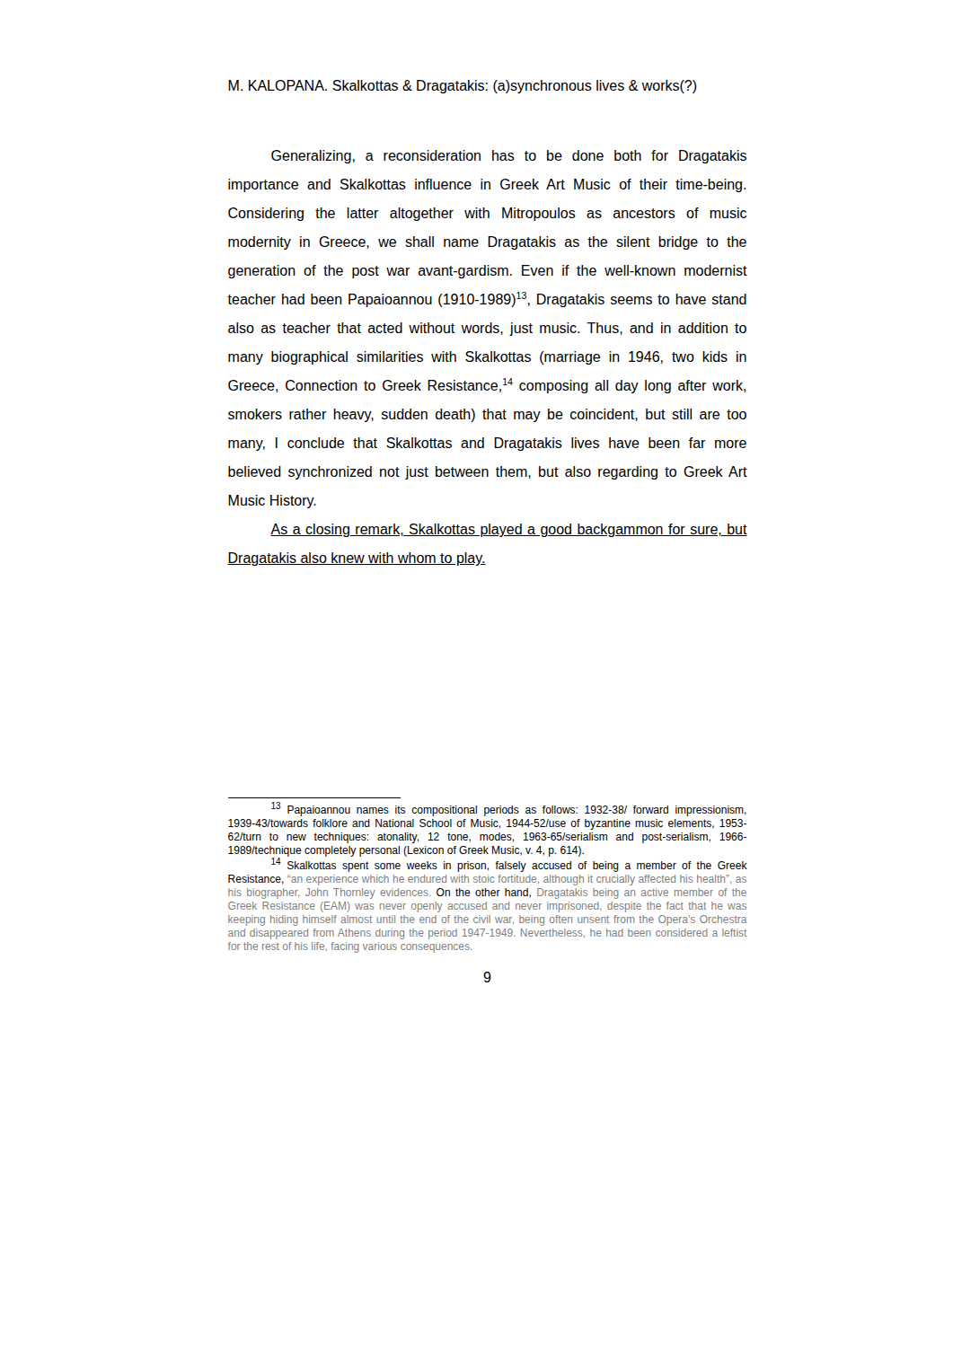M. KALOPANA. Skalkottas & Dragatakis: (a)synchronous lives & works(?)
Generalizing, a reconsideration has to be done both for Dragatakis importance and Skalkottas influence in Greek Art Music of their time-being. Considering the latter altogether with Mitropoulos as ancestors of music modernity in Greece, we shall name Dragatakis as the silent bridge to the generation of the post war avant-gardism. Even if the well-known modernist teacher had been Papaioannou (1910-1989)13, Dragatakis seems to have stand also as teacher that acted without words, just music. Thus, and in addition to many biographical similarities with Skalkottas (marriage in 1946, two kids in Greece, Connection to Greek Resistance,14 composing all day long after work, smokers rather heavy, sudden death) that may be coincident, but still are too many, I conclude that Skalkottas and Dragatakis lives have been far more believed synchronized not just between them, but also regarding to Greek Art Music History.
As a closing remark, Skalkottas played a good backgammon for sure, but Dragatakis also knew with whom to play.
13 Papaioannou names its compositional periods as follows: 1932-38/ forward impressionism, 1939-43/towards folklore and National School of Music, 1944-52/use of byzantine music elements, 1953-62/turn to new techniques: atonality, 12 tone, modes, 1963-65/serialism and post-serialism, 1966-1989/technique completely personal (Lexicon of Greek Music, v. 4, p. 614).
14 Skalkottas spent some weeks in prison, falsely accused of being a member of the Greek Resistance, “an experience which he endured with stoic fortitude, although it crucially affected his health”, as his biographer, John Thornley evidences. On the other hand, Dragatakis being an active member of the Greek Resistance (EAM) was never openly accused and never imprisoned, despite the fact that he was keeping hiding himself almost until the end of the civil war, being often unsent from the Opera’s Orchestra and disappeared from Athens during the period 1947-1949. Nevertheless, he had been considered a leftist for the rest of his life, facing various consequences.
9